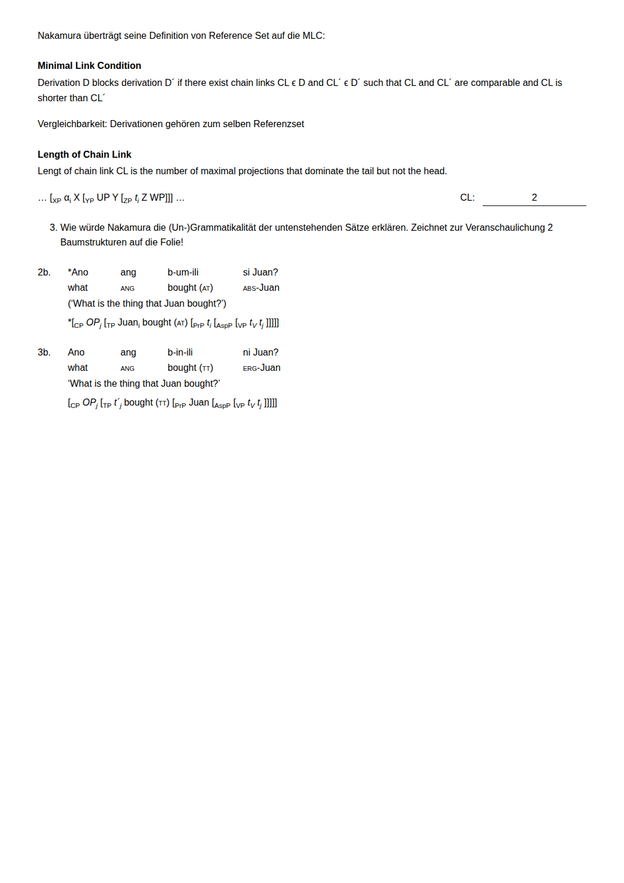Nakamura überträgt seine Definition von Reference Set auf die MLC:
Minimal Link Condition
Derivation D blocks derivation D´ if there exist chain links CL ϵ D and CL´ ϵ D´ such that CL and CL´ are comparable and CL is shorter than CL´
Vergleichbarkeit: Derivationen gehören zum selben Referenzset
Length of Chain Link
Lengt of chain link CL is the number of maximal projections that dominate the tail but not the head.
… [XP αi X [YP UP Y [ZP ti Z WP]]] …
CL: 2
Wie würde Nakamura die (Un-)Grammatikalität der untenstehenden Sätze erklären. Zeichnet zur Veranschaulichung 2 Baumstrukturen auf die Folie!
2b.
*Ano ang b-um-ili si Juan?
what ang bought (at) abs-Juan
(‘What is the thing that Juan bought?’)
*[CP OPj [TP Juani bought (at) [PrP ti [AspP [VP tV tj ]]]]]
3b.
Ano ang b-in-ili ni Juan?
what ang bought (tt) erg-Juan
‘What is the thing that Juan bought?’
[CP OPj [TP t´j bought (tt) [PrP Juan [AspP [VP tV tj ]]]]]